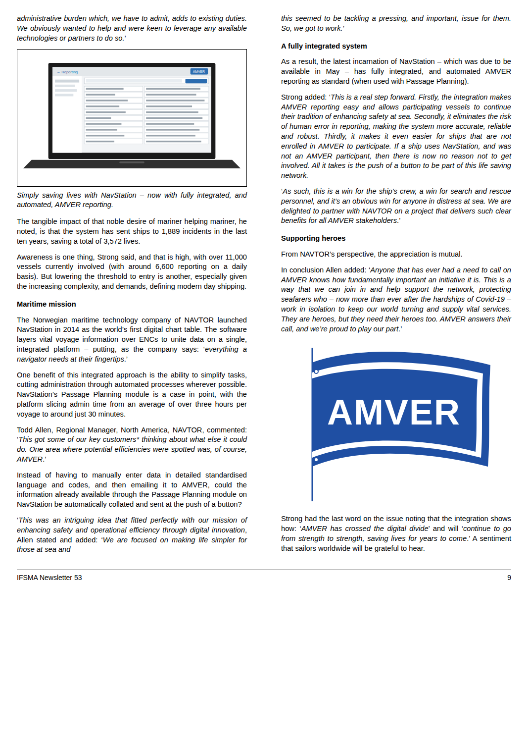administrative burden which, we have to admit, adds to existing duties. We obviously wanted to help and were keen to leverage any available technologies or partners to do so.’
← Reporting AMVER
Simply saving lives with NavStation – now with fully integrated, and automated, AMVER reporting.
The tangible impact of that noble desire of mariner helping mariner, he noted, is that the system has sent ships to 1,889 incidents in the last ten years, saving a total of 3,572 lives.
Awareness is one thing, Strong said, and that is high, with over 11,000 vessels currently involved (with around 6,600 reporting on a daily basis). But lowering the threshold to entry is another, especially given the increasing complexity, and demands, defining modern day shipping.
Maritime mission
The Norwegian maritime technology company of NAVTOR launched NavStation in 2014 as the world’s first digital chart table. The software layers vital voyage information over ENCs to unite data on a single, integrated platform – putting, as the company says: ‘everything a navigator needs at their fingertips.’
One benefit of this integrated approach is the ability to simplify tasks, cutting administration through automated processes wherever possible. NavStation’s Passage Planning module is a case in point, with the platform slicing admin time from an average of over three hours per voyage to around just 30 minutes.
Todd Allen, Regional Manager, North America, NAVTOR, commented: ‘This got some of our key customers* thinking about what else it could do. One area where potential efficiencies were spotted was, of course, AMVER.’
Instead of having to manually enter data in detailed standardised language and codes, and then emailing it to AMVER, could the information already available through the Passage Planning module on NavStation be automatically collated and sent at the push of a button?
‘This was an intriguing idea that fitted perfectly with our mission of enhancing safety and operational efficiency through digital innovation, Allen stated and added: ‘We are focused on making life simpler for those at sea and
this seemed to be tackling a pressing, and important, issue for them. So, we got to work.’
A fully integrated system
As a result, the latest incarnation of NavStation – which was due to be available in May – has fully integrated, and automated AMVER reporting as standard (when used with Passage Planning).
Strong added: ‘This is a real step forward. Firstly, the integration makes AMVER reporting easy and allows participating vessels to continue their tradition of enhancing safety at sea. Secondly, it eliminates the risk of human error in reporting, making the system more accurate, reliable and robust. Thirdly, it makes it even easier for ships that are not enrolled in AMVER to participate. If a ship uses NavStation, and was not an AMVER participant, then there is now no reason not to get involved. All it takes is the push of a button to be part of this life saving network.
‘As such, this is a win for the ship’s crew, a win for search and rescue personnel, and it’s an obvious win for anyone in distress at sea. We are delighted to partner with NAVTOR on a project that delivers such clear benefits for all AMVER stakeholders.’
Supporting heroes
From NAVTOR’s perspective, the appreciation is mutual.
In conclusion Allen added: ‘Anyone that has ever had a need to call on AMVER knows how fundamentally important an initiative it is. This is a way that we can join in and help support the network, protecting seafarers who – now more than ever after the hardships of Covid-19 – work in isolation to keep our world turning and supply vital services. They are heroes, but they need their heroes too. AMVER answers their call, and we’re proud to play our part.’
AMVER
Strong had the last word on the issue noting that the integration shows how: ‘AMVER has crossed the digital divide’ and will ‘continue to go from strength to strength, saving lives for years to come.’ A sentiment that sailors worldwide will be grateful to hear.
IFSMA Newsletter 53 9